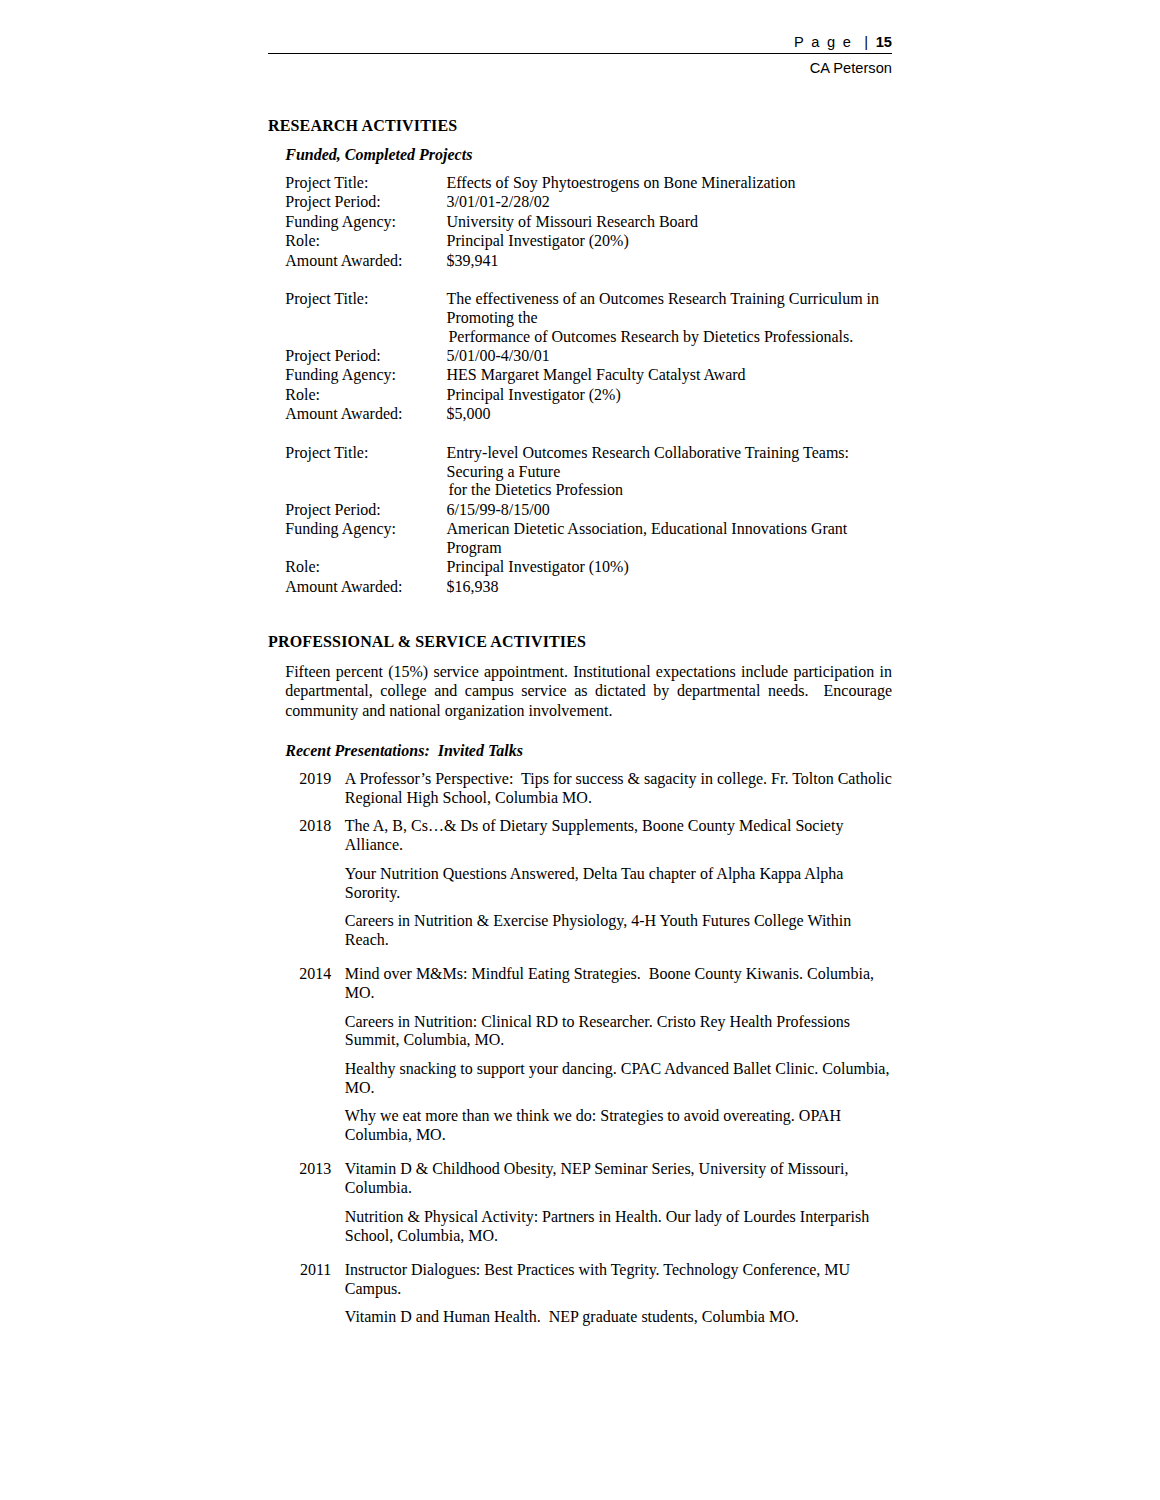P a g e | 15
CA Peterson
RESEARCH ACTIVITIES
Funded, Completed Projects
| Project Title: | Effects of Soy Phytoestrogens on Bone Mineralization |
| Project Period: | 3/01/01-2/28/02 |
| Funding Agency: | University of Missouri Research Board |
| Role: | Principal Investigator (20%) |
| Amount Awarded: | $39,941 |
| Project Title: | The effectiveness of an Outcomes Research Training Curriculum in Promoting the Performance of Outcomes Research by Dietetics Professionals. |
| Project Period: | 5/01/00-4/30/01 |
| Funding Agency: | HES Margaret Mangel Faculty Catalyst Award |
| Role: | Principal Investigator (2%) |
| Amount Awarded: | $5,000 |
| Project Title: | Entry-level Outcomes Research Collaborative Training Teams: Securing a Future for the Dietetics Profession |
| Project Period: | 6/15/99-8/15/00 |
| Funding Agency: | American Dietetic Association, Educational Innovations Grant Program |
| Role: | Principal Investigator (10%) |
| Amount Awarded: | $16,938 |
PROFESSIONAL & SERVICE ACTIVITIES
Fifteen percent (15%) service appointment. Institutional expectations include participation in departmental, college and campus service as dictated by departmental needs. Encourage community and national organization involvement.
Recent Presentations: Invited Talks
2019
A Professor’s Perspective: Tips for success & sagacity in college. Fr. Tolton Catholic Regional High School, Columbia MO.
2018
The A, B, Cs…& Ds of Dietary Supplements, Boone County Medical Society Alliance.
Your Nutrition Questions Answered, Delta Tau chapter of Alpha Kappa Alpha Sorority.
Careers in Nutrition & Exercise Physiology, 4-H Youth Futures College Within Reach.
2014
Mind over M&Ms: Mindful Eating Strategies. Boone County Kiwanis. Columbia, MO.
Careers in Nutrition: Clinical RD to Researcher. Cristo Rey Health Professions Summit, Columbia, MO.
Healthy snacking to support your dancing. CPAC Advanced Ballet Clinic. Columbia, MO.
Why we eat more than we think we do: Strategies to avoid overeating. OPAH Columbia, MO.
2013
Vitamin D & Childhood Obesity, NEP Seminar Series, University of Missouri, Columbia.
Nutrition & Physical Activity: Partners in Health. Our lady of Lourdes Interparish School, Columbia, MO.
2011
Instructor Dialogues: Best Practices with Tegrity. Technology Conference, MU Campus.
Vitamin D and Human Health. NEP graduate students, Columbia MO.